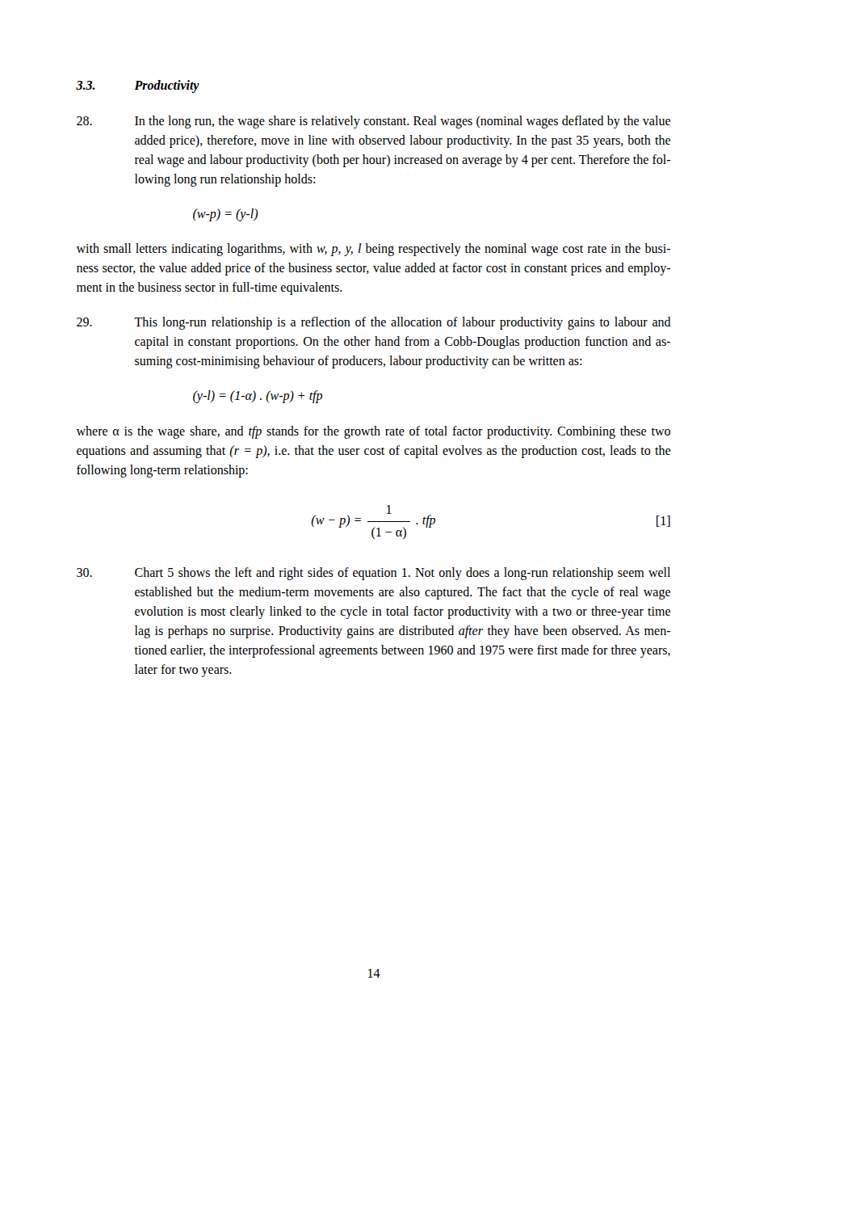3.3. Productivity
28. In the long run, the wage share is relatively constant. Real wages (nominal wages deflated by the value added price), therefore, move in line with observed labour productivity. In the past 35 years, both the real wage and labour productivity (both per hour) increased on average by 4 per cent. Therefore the following long run relationship holds:
(w-p) = (y-l)
with small letters indicating logarithms, with w, p, y, l being respectively the nominal wage cost rate in the business sector, the value added price of the business sector, value added at factor cost in constant prices and employment in the business sector in full-time equivalents.
29. This long-run relationship is a reflection of the allocation of labour productivity gains to labour and capital in constant proportions. On the other hand from a Cobb-Douglas production function and assuming cost-minimising behaviour of producers, labour productivity can be written as:
(y-l) = (1-α) . (w-p) + tfp
where α is the wage share, and tfp stands for the growth rate of total factor productivity. Combining these two equations and assuming that (r = p), i.e. that the user cost of capital evolves as the production cost, leads to the following long-term relationship:
(w − p) = 1(1 − α) . tfp [1]
30. Chart 5 shows the left and right sides of equation 1. Not only does a long-run relationship seem well established but the medium-term movements are also captured. The fact that the cycle of real wage evolution is most clearly linked to the cycle in total factor productivity with a two or three-year time lag is perhaps no surprise. Productivity gains are distributed after they have been observed. As mentioned earlier, the interprofessional agreements between 1960 and 1975 were first made for three years, later for two years.
14